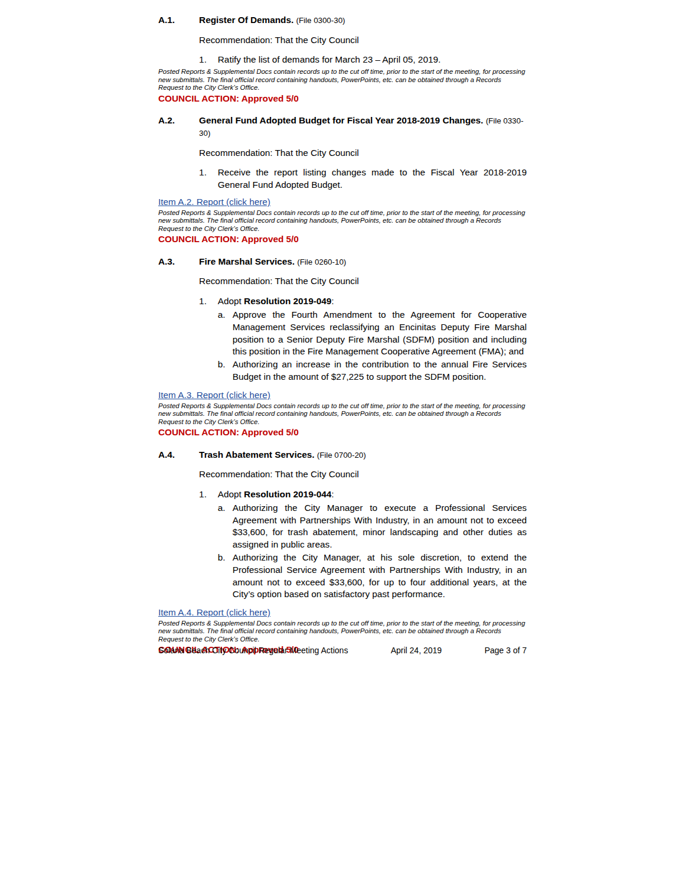A.1. Register Of Demands. (File 0300-30)
Recommendation: That the City Council
1. Ratify the list of demands for March 23 – April 05, 2019.
Posted Reports & Supplemental Docs contain records up to the cut off time, prior to the start of the meeting, for processing new submittals. The final official record containing handouts, PowerPoints, etc. can be obtained through a Records Request to the City Clerk’s Office.
COUNCIL ACTION: Approved 5/0
A.2. General Fund Adopted Budget for Fiscal Year 2018-2019 Changes. (File 0330-30)
Recommendation: That the City Council
1. Receive the report listing changes made to the Fiscal Year 2018-2019 General Fund Adopted Budget.
Item A.2. Report (click here)
Posted Reports & Supplemental Docs contain records up to the cut off time, prior to the start of the meeting, for processing new submittals. The final official record containing handouts, PowerPoints, etc. can be obtained through a Records Request to the City Clerk’s Office.
COUNCIL ACTION: Approved 5/0
A.3. Fire Marshal Services. (File 0260-10)
Recommendation: That the City Council
1. Adopt Resolution 2019-049:
a. Approve the Fourth Amendment to the Agreement for Cooperative Management Services reclassifying an Encinitas Deputy Fire Marshal position to a Senior Deputy Fire Marshal (SDFM) position and including this position in the Fire Management Cooperative Agreement (FMA); and
b. Authorizing an increase in the contribution to the annual Fire Services Budget in the amount of $27,225 to support the SDFM position.
Item A.3. Report (click here)
Posted Reports & Supplemental Docs contain records up to the cut off time, prior to the start of the meeting, for processing new submittals. The final official record containing handouts, PowerPoints, etc. can be obtained through a Records Request to the City Clerk’s Office.
COUNCIL ACTION: Approved 5/0
A.4. Trash Abatement Services. (File 0700-20)
Recommendation: That the City Council
1. Adopt Resolution 2019-044:
a. Authorizing the City Manager to execute a Professional Services Agreement with Partnerships With Industry, in an amount not to exceed $33,600, for trash abatement, minor landscaping and other duties as assigned in public areas.
b. Authorizing the City Manager, at his sole discretion, to extend the Professional Service Agreement with Partnerships With Industry, in an amount not to exceed $33,600, for up to four additional years, at the City’s option based on satisfactory past performance.
Item A.4. Report (click here)
Posted Reports & Supplemental Docs contain records up to the cut off time, prior to the start of the meeting, for processing new submittals. The final official record containing handouts, PowerPoints, etc. can be obtained through a Records Request to the City Clerk’s Office.
COUNCIL ACTION: Approved 5/0
Solana Beach City Council Regular Meeting Actions April 24, 2019 Page 3 of 7